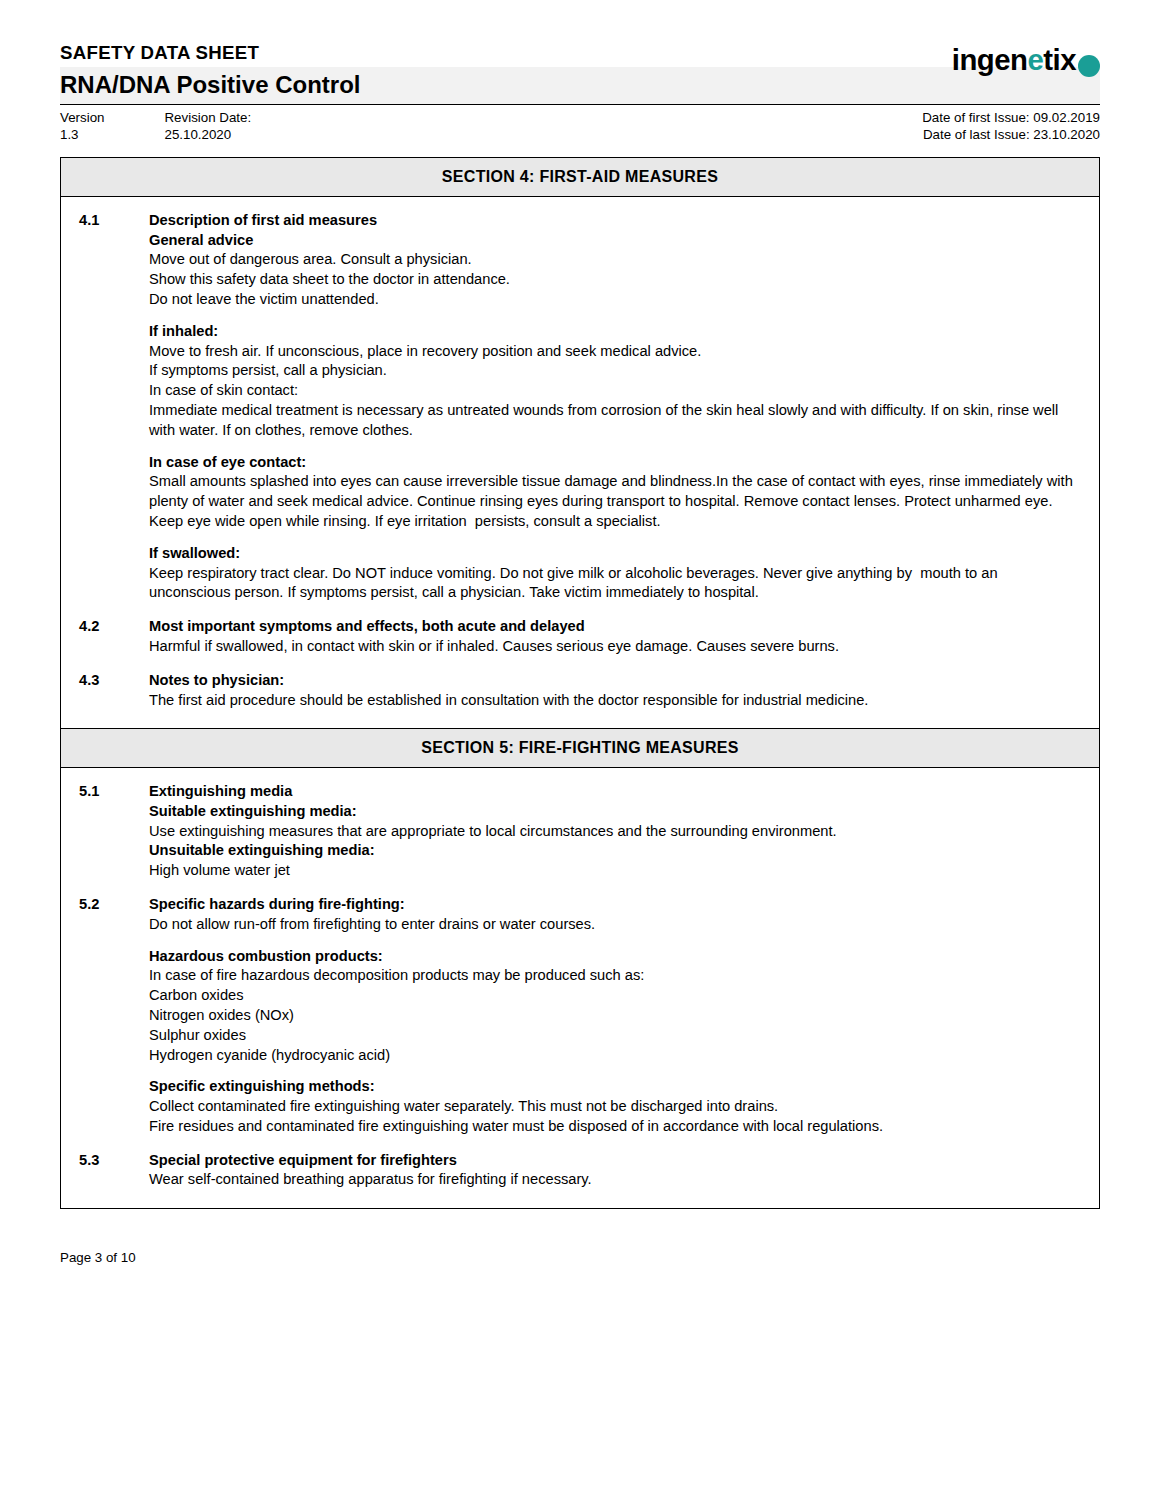ingenetix
SAFETY DATA SHEET
RNA/DNA Positive Control
Version
1.3
Revision Date:
25.10.2020
Date of first Issue: 09.02.2019
Date of last Issue: 23.10.2020
SECTION 4: FIRST-AID MEASURES
4.1
Description of first aid measures
General advice
Move out of dangerous area. Consult a physician.
Show this safety data sheet to the doctor in attendance.
Do not leave the victim unattended.
If inhaled:
Move to fresh air. If unconscious, place in recovery position and seek medical advice.
If symptoms persist, call a physician.
In case of skin contact:
Immediate medical treatment is necessary as untreated wounds from corrosion of the skin heal slowly and with difficulty. If on skin, rinse well with water. If on clothes, remove clothes.
In case of eye contact:
Small amounts splashed into eyes can cause irreversible tissue damage and blindness.In the case of contact with eyes, rinse immediately with plenty of water and seek medical advice. Continue rinsing eyes during transport to hospital. Remove contact lenses. Protect unharmed eye. Keep eye wide open while rinsing. If eye irritation persists, consult a specialist.
If swallowed:
Keep respiratory tract clear. Do NOT induce vomiting. Do not give milk or alcoholic beverages. Never give anything by mouth to an unconscious person. If symptoms persist, call a physician. Take victim immediately to hospital.
4.2
Most important symptoms and effects, both acute and delayed
Harmful if swallowed, in contact with skin or if inhaled. Causes serious eye damage. Causes severe burns.
4.3
Notes to physician:
The first aid procedure should be established in consultation with the doctor responsible for industrial medicine.
SECTION 5: FIRE-FIGHTING MEASURES
5.1
Extinguishing media
Suitable extinguishing media:
Use extinguishing measures that are appropriate to local circumstances and the surrounding environment.
Unsuitable extinguishing media:
High volume water jet
5.2
Specific hazards during fire-fighting:
Do not allow run-off from firefighting to enter drains or water courses.
Hazardous combustion products:
In case of fire hazardous decomposition products may be produced such as:
Carbon oxides
Nitrogen oxides (NOx)
Sulphur oxides
Hydrogen cyanide (hydrocyanic acid)
Specific extinguishing methods:
Collect contaminated fire extinguishing water separately. This must not be discharged into drains.
Fire residues and contaminated fire extinguishing water must be disposed of in accordance with local regulations.
5.3
Special protective equipment for firefighters
Wear self-contained breathing apparatus for firefighting if necessary.
Page 3 of 10